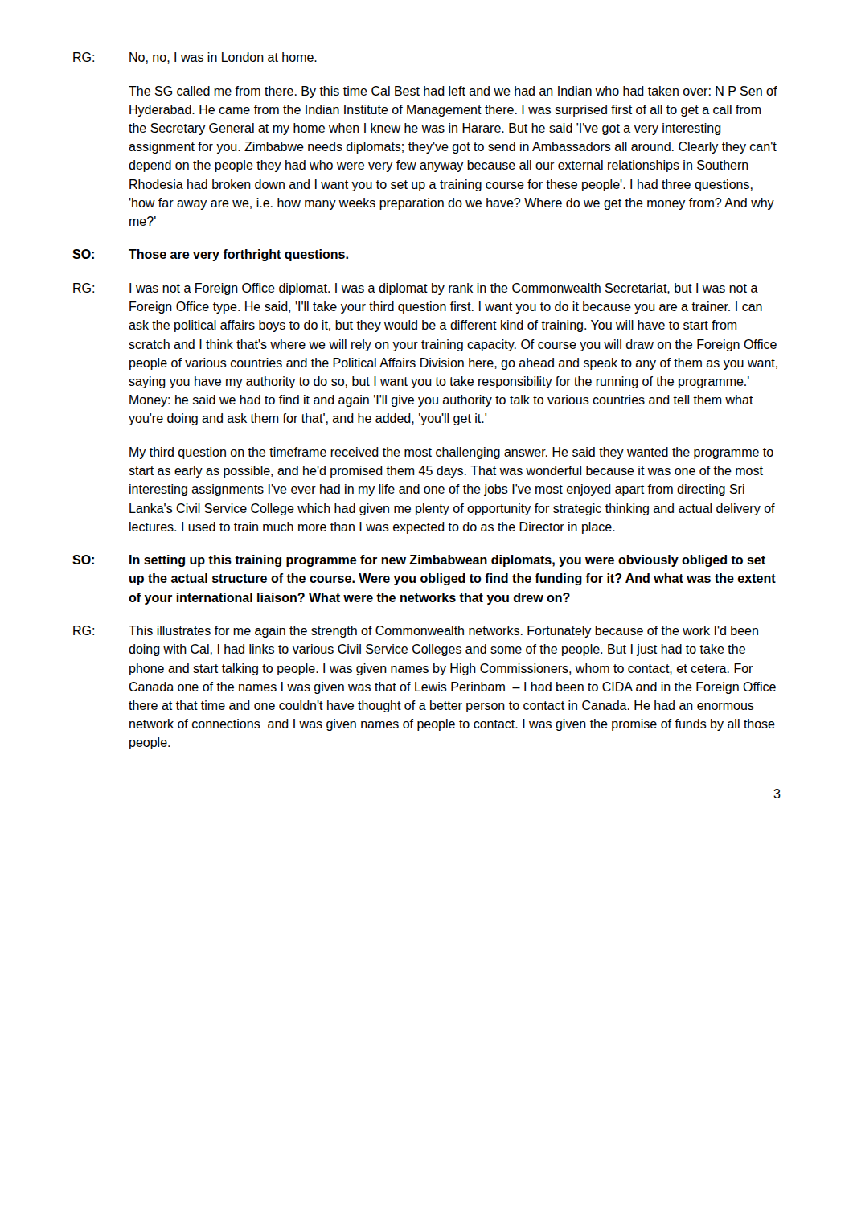RG:
No, no, I was in London at home.
The SG called me from there. By this time Cal Best had left and we had an Indian who had taken over: N P Sen of Hyderabad. He came from the Indian Institute of Management there. I was surprised first of all to get a call from the Secretary General at my home when I knew he was in Harare. But he said 'I've got a very interesting assignment for you. Zimbabwe needs diplomats; they've got to send in Ambassadors all around. Clearly they can't depend on the people they had who were very few anyway because all our external relationships in Southern Rhodesia had broken down and I want you to set up a training course for these people'. I had three questions, 'how far away are we, i.e. how many weeks preparation do we have? Where do we get the money from? And why me?'
SO:
Those are very forthright questions.
RG:
I was not a Foreign Office diplomat. I was a diplomat by rank in the Commonwealth Secretariat, but I was not a Foreign Office type. He said, 'I'll take your third question first. I want you to do it because you are a trainer. I can ask the political affairs boys to do it, but they would be a different kind of training. You will have to start from scratch and I think that's where we will rely on your training capacity. Of course you will draw on the Foreign Office people of various countries and the Political Affairs Division here, go ahead and speak to any of them as you want, saying you have my authority to do so, but I want you to take responsibility for the running of the programme.' Money: he said we had to find it and again 'I'll give you authority to talk to various countries and tell them what you're doing and ask them for that', and he added, 'you'll get it.'
My third question on the timeframe received the most challenging answer. He said they wanted the programme to start as early as possible, and he'd promised them 45 days. That was wonderful because it was one of the most interesting assignments I've ever had in my life and one of the jobs I've most enjoyed apart from directing Sri Lanka's Civil Service College which had given me plenty of opportunity for strategic thinking and actual delivery of lectures. I used to train much more than I was expected to do as the Director in place.
SO:
In setting up this training programme for new Zimbabwean diplomats, you were obviously obliged to set up the actual structure of the course. Were you obliged to find the funding for it? And what was the extent of your international liaison? What were the networks that you drew on?
RG:
This illustrates for me again the strength of Commonwealth networks. Fortunately because of the work I'd been doing with Cal, I had links to various Civil Service Colleges and some of the people. But I just had to take the phone and start talking to people. I was given names by High Commissioners, whom to contact, et cetera. For Canada one of the names I was given was that of Lewis Perinbam – I had been to CIDA and in the Foreign Office there at that time and one couldn't have thought of a better person to contact in Canada. He had an enormous network of connections and I was given names of people to contact. I was given the promise of funds by all those people.
3